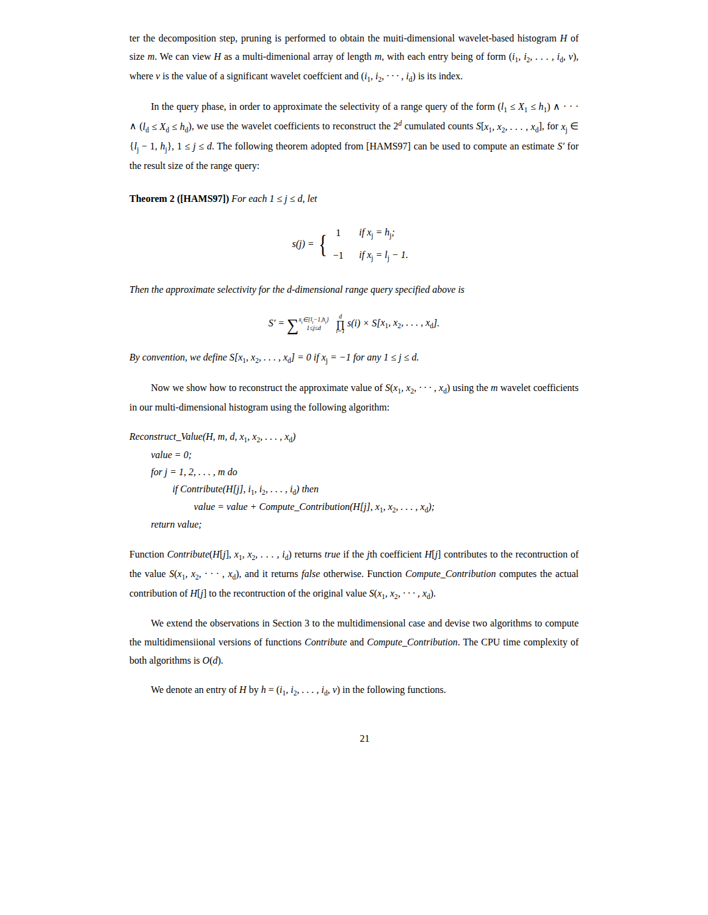ter the decomposition step, pruning is performed to obtain the muiti-dimensional wavelet-based histogram H of size m. We can view H as a multi-dimenional array of length m, with each entry being of form (i1, i2, . . . , id, v), where v is the value of a significant wavelet coeffcient and (i1, i2, · · · , id) is its index.
In the query phase, in order to approximate the selectivity of a range query of the form (l1 ≤ X1 ≤ h1) ∧ · · · ∧ (ld ≤ Xd ≤ hd), we use the wavelet coefficients to reconstruct the 2d cumulated counts S[x1, x2, . . . , xd], for xj ∈ {lj − 1, hj}, 1 ≤ j ≤ d. The following theorem adopted from [HAMS97] can be used to compute an estimate S′ for the result size of the range query:
Theorem 2 ([HAMS97]) For each 1 ≤ j ≤ d, let
s(j) = {
| 1 | if x j = h j ; |
| −1 | if x j = l j − 1. |
Then the approximate selectivity for the d-dimensional range query specified above is
S′ = ∑xj∈{lj−1,hj}
1≤j≤d d
∏
i=1 s(i) × S[x1, x2, . . . , xd].
By convention, we define S[x1, x2, . . . , xd] = 0 if xj = −1 for any 1 ≤ j ≤ d.
Now we show how to reconstruct the approximate value of S(x1, x2, · · · , xd) using the m wavelet coefficients in our multi-dimensional histogram using the following algorithm:
Reconstruct_Value(H, m, d, x1, x2, . . . , xd) value = 0; for j = 1, 2, . . . , m do if Contribute(H[j], i1, i2, . . . , id) then value = value + Compute_Contribution(H[j], x1, x2, . . . , xd); return value;
Function Contribute(H[j], x1, x2, . . . , id) returns true if the jth coefficient H[j] contributes to the recontruction of the value S(x1, x2, · · · , xd), and it returns false otherwise. Function Compute_Contribution computes the actual contribution of H[j] to the recontruction of the original value S(x1, x2, · · · , xd).
We extend the observations in Section 3 to the multidimensional case and devise two algorithms to compute the multidimensiional versions of functions Contribute and Compute_Contribution. The CPU time complexity of both algorithms is O(d).
We denote an entry of H by h = (i1, i2, . . . , id, v) in the following functions.
21